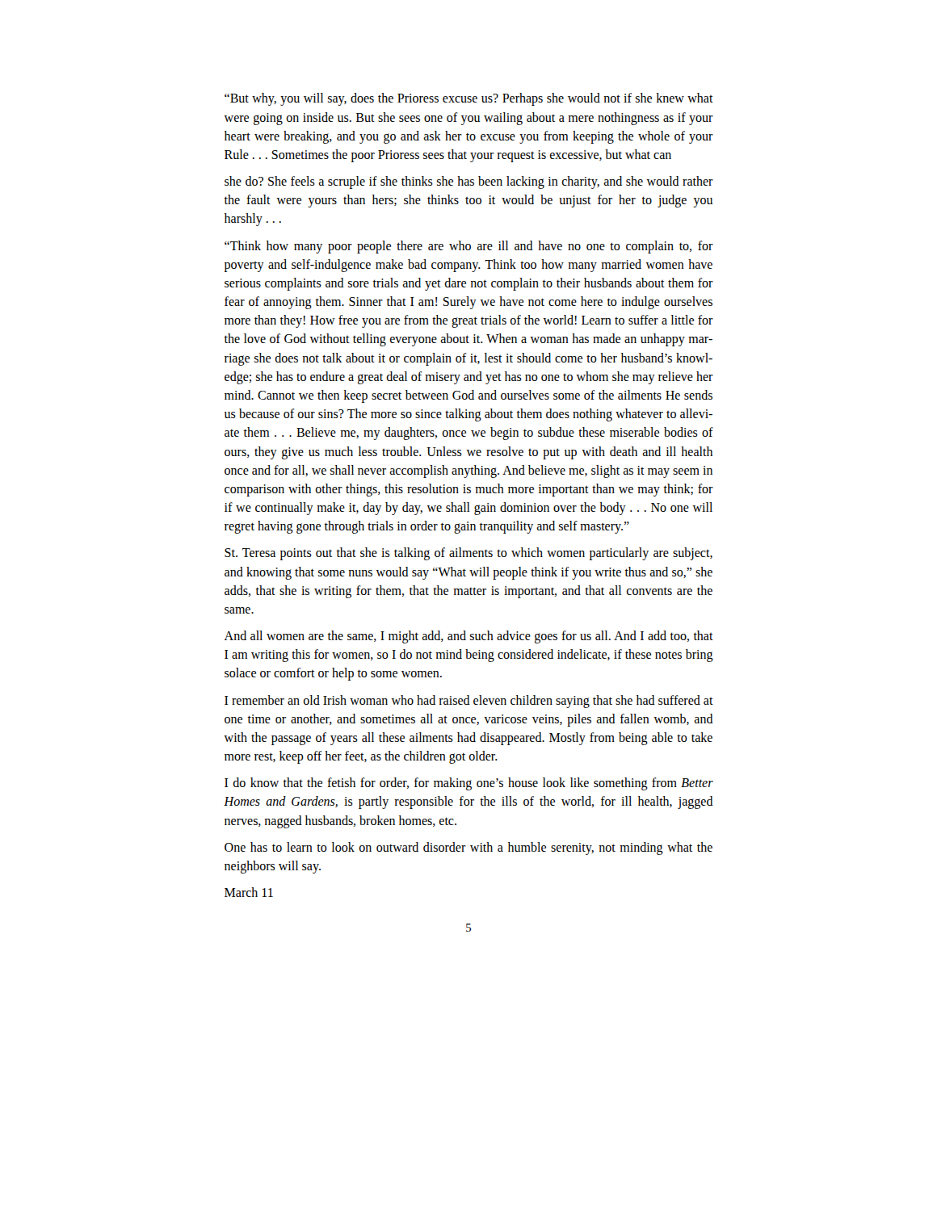“But why, you will say, does the Prioress excuse us? Perhaps she would not if she knew what were going on inside us. But she sees one of you wailing about a mere nothingness as if your heart were breaking, and you go and ask her to excuse you from keeping the whole of your Rule . . . Sometimes the poor Prioress sees that your request is excessive, but what can
she do? She feels a scruple if she thinks she has been lacking in charity, and she would rather the fault were yours than hers; she thinks too it would be unjust for her to judge you harshly . . .
“Think how many poor people there are who are ill and have no one to complain to, for poverty and self-indulgence make bad company. Think too how many married women have serious complaints and sore trials and yet dare not complain to their husbands about them for fear of annoying them. Sinner that I am! Surely we have not come here to indulge ourselves more than they! How free you are from the great trials of the world! Learn to suffer a little for the love of God without telling everyone about it. When a woman has made an unhappy marriage she does not talk about it or complain of it, lest it should come to her husband’s knowledge; she has to endure a great deal of misery and yet has no one to whom she may relieve her mind. Cannot we then keep secret between God and ourselves some of the ailments He sends us because of our sins? The more so since talking about them does nothing whatever to alleviate them . . . Believe me, my daughters, once we begin to subdue these miserable bodies of ours, they give us much less trouble. Unless we resolve to put up with death and ill health once and for all, we shall never accomplish anything. And believe me, slight as it may seem in comparison with other things, this resolution is much more important than we may think; for if we continually make it, day by day, we shall gain dominion over the body . . . No one will regret having gone through trials in order to gain tranquility and self mastery.”
St. Teresa points out that she is talking of ailments to which women particularly are subject, and knowing that some nuns would say “What will people think if you write thus and so,” she adds, that she is writing for them, that the matter is important, and that all convents are the same.
And all women are the same, I might add, and such advice goes for us all. And I add too, that I am writing this for women, so I do not mind being considered indelicate, if these notes bring solace or comfort or help to some women.
I remember an old Irish woman who had raised eleven children saying that she had suffered at one time or another, and sometimes all at once, varicose veins, piles and fallen womb, and with the passage of years all these ailments had disappeared. Mostly from being able to take more rest, keep off her feet, as the children got older.
I do know that the fetish for order, for making one’s house look like something from Better Homes and Gardens, is partly responsible for the ills of the world, for ill health, jagged nerves, nagged husbands, broken homes, etc.
One has to learn to look on outward disorder with a humble serenity, not minding what the neighbors will say.
March 11
5